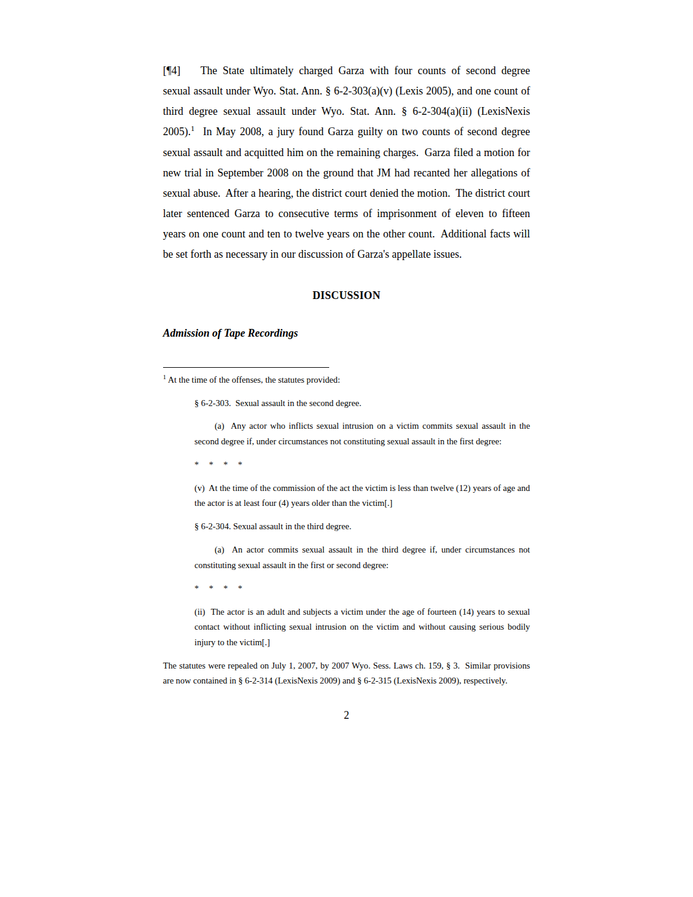[¶4] The State ultimately charged Garza with four counts of second degree sexual assault under Wyo. Stat. Ann. § 6-2-303(a)(v) (Lexis 2005), and one count of third degree sexual assault under Wyo. Stat. Ann. § 6-2-304(a)(ii) (LexisNexis 2005).1 In May 2008, a jury found Garza guilty on two counts of second degree sexual assault and acquitted him on the remaining charges. Garza filed a motion for new trial in September 2008 on the ground that JM had recanted her allegations of sexual abuse. After a hearing, the district court denied the motion. The district court later sentenced Garza to consecutive terms of imprisonment of eleven to fifteen years on one count and ten to twelve years on the other count. Additional facts will be set forth as necessary in our discussion of Garza's appellate issues.
DISCUSSION
Admission of Tape Recordings
1 At the time of the offenses, the statutes provided:
§ 6-2-303. Sexual assault in the second degree.
(a) Any actor who inflicts sexual intrusion on a victim commits sexual assault in the second degree if, under circumstances not constituting sexual assault in the first degree:
* * * *
(v) At the time of the commission of the act the victim is less than twelve (12) years of age and the actor is at least four (4) years older than the victim[.]
§ 6-2-304. Sexual assault in the third degree.
(a) An actor commits sexual assault in the third degree if, under circumstances not constituting sexual assault in the first or second degree:
* * * *
(ii) The actor is an adult and subjects a victim under the age of fourteen (14) years to sexual contact without inflicting sexual intrusion on the victim and without causing serious bodily injury to the victim[.]
The statutes were repealed on July 1, 2007, by 2007 Wyo. Sess. Laws ch. 159, § 3. Similar provisions are now contained in § 6-2-314 (LexisNexis 2009) and § 6-2-315 (LexisNexis 2009), respectively.
2